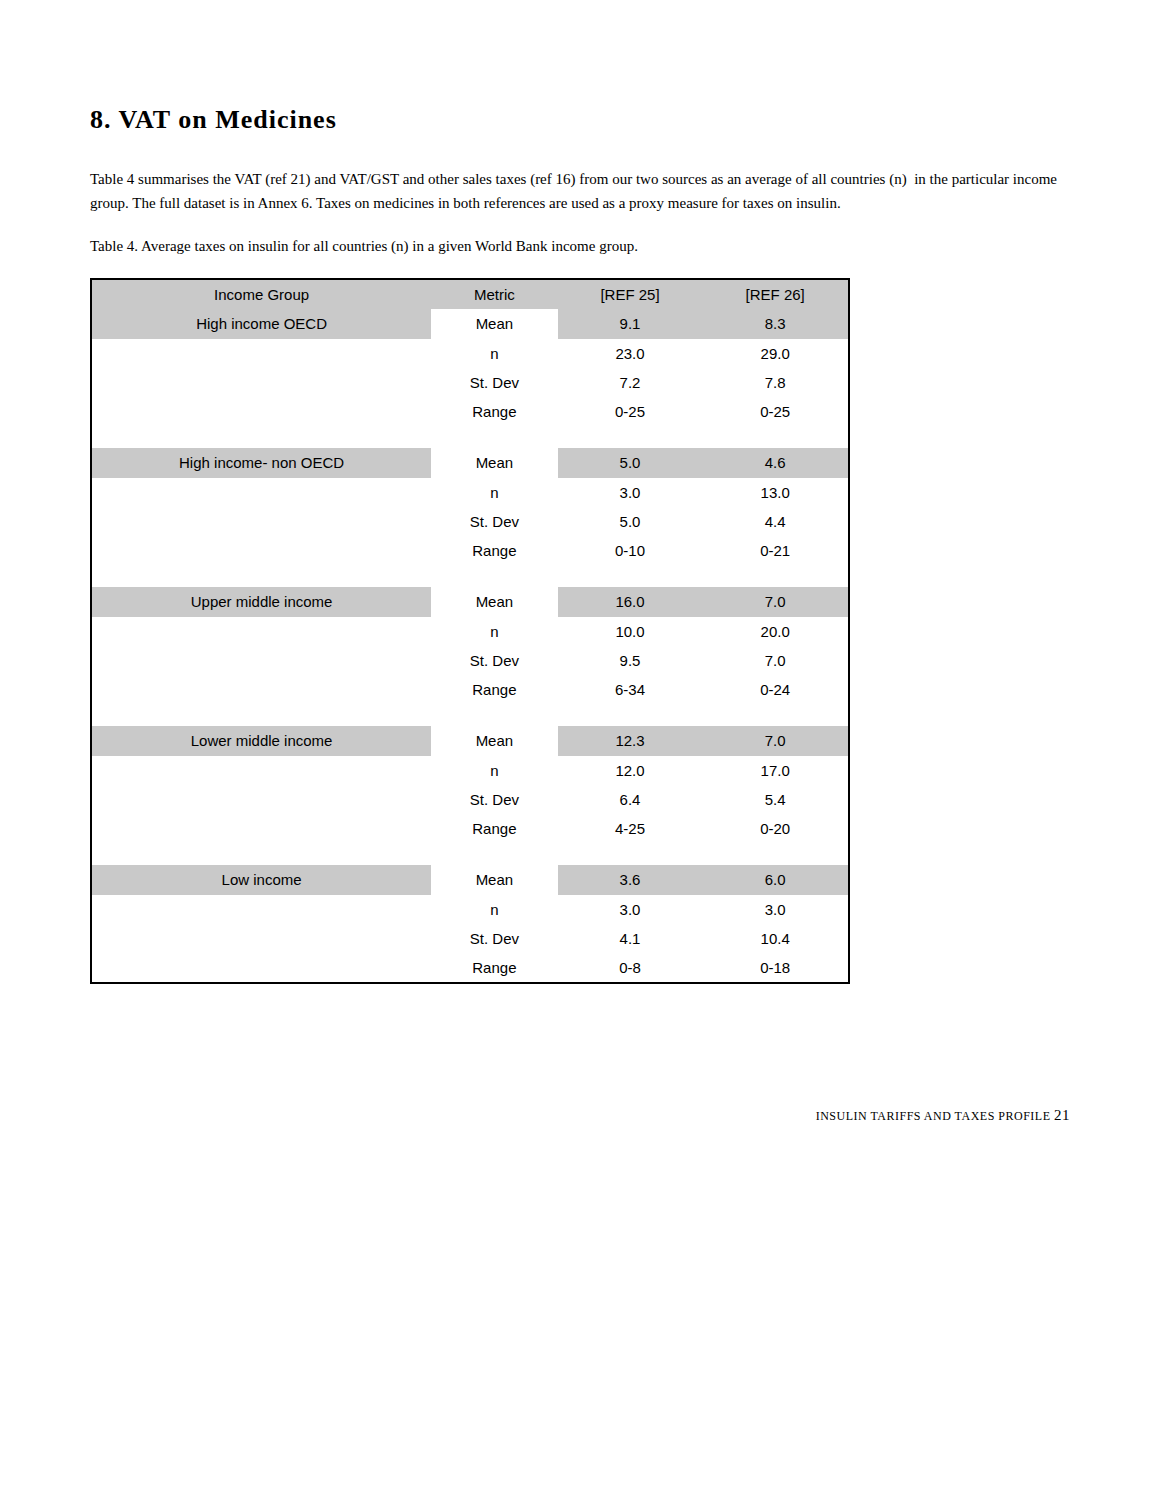8. VAT on Medicines
Table 4 summarises the VAT (ref 21) and VAT/GST and other sales taxes (ref 16) from our two sources as an average of all countries (n) in the particular income group. The full dataset is in Annex 6. Taxes on medicines in both references are used as a proxy measure for taxes on insulin.
Table 4. Average taxes on insulin for all countries (n) in a given World Bank income group.
| Income Group | Metric | [REF 25] | [REF 26] |
| High income OECD | Mean | 9.1 | 8.3 |
| | n | 23.0 | 29.0 |
| | St. Dev | 7.2 | 7.8 |
| | Range | 0-25 | 0-25 |
| High income- non OECD | Mean | 5.0 | 4.6 |
| | n | 3.0 | 13.0 |
| | St. Dev | 5.0 | 4.4 |
| | Range | 0-10 | 0-21 |
| Upper middle income | Mean | 16.0 | 7.0 |
| | n | 10.0 | 20.0 |
| | St. Dev | 9.5 | 7.0 |
| | Range | 6-34 | 0-24 |
| Lower middle income | Mean | 12.3 | 7.0 |
| | n | 12.0 | 17.0 |
| | St. Dev | 6.4 | 5.4 |
| | Range | 4-25 | 0-20 |
| Low income | Mean | 3.6 | 6.0 |
| | n | 3.0 | 3.0 |
| | St. Dev | 4.1 | 10.4 |
| | Range | 0-8 | 0-18 |
INSULIN TARIFFS AND TAXES PROFILE 21